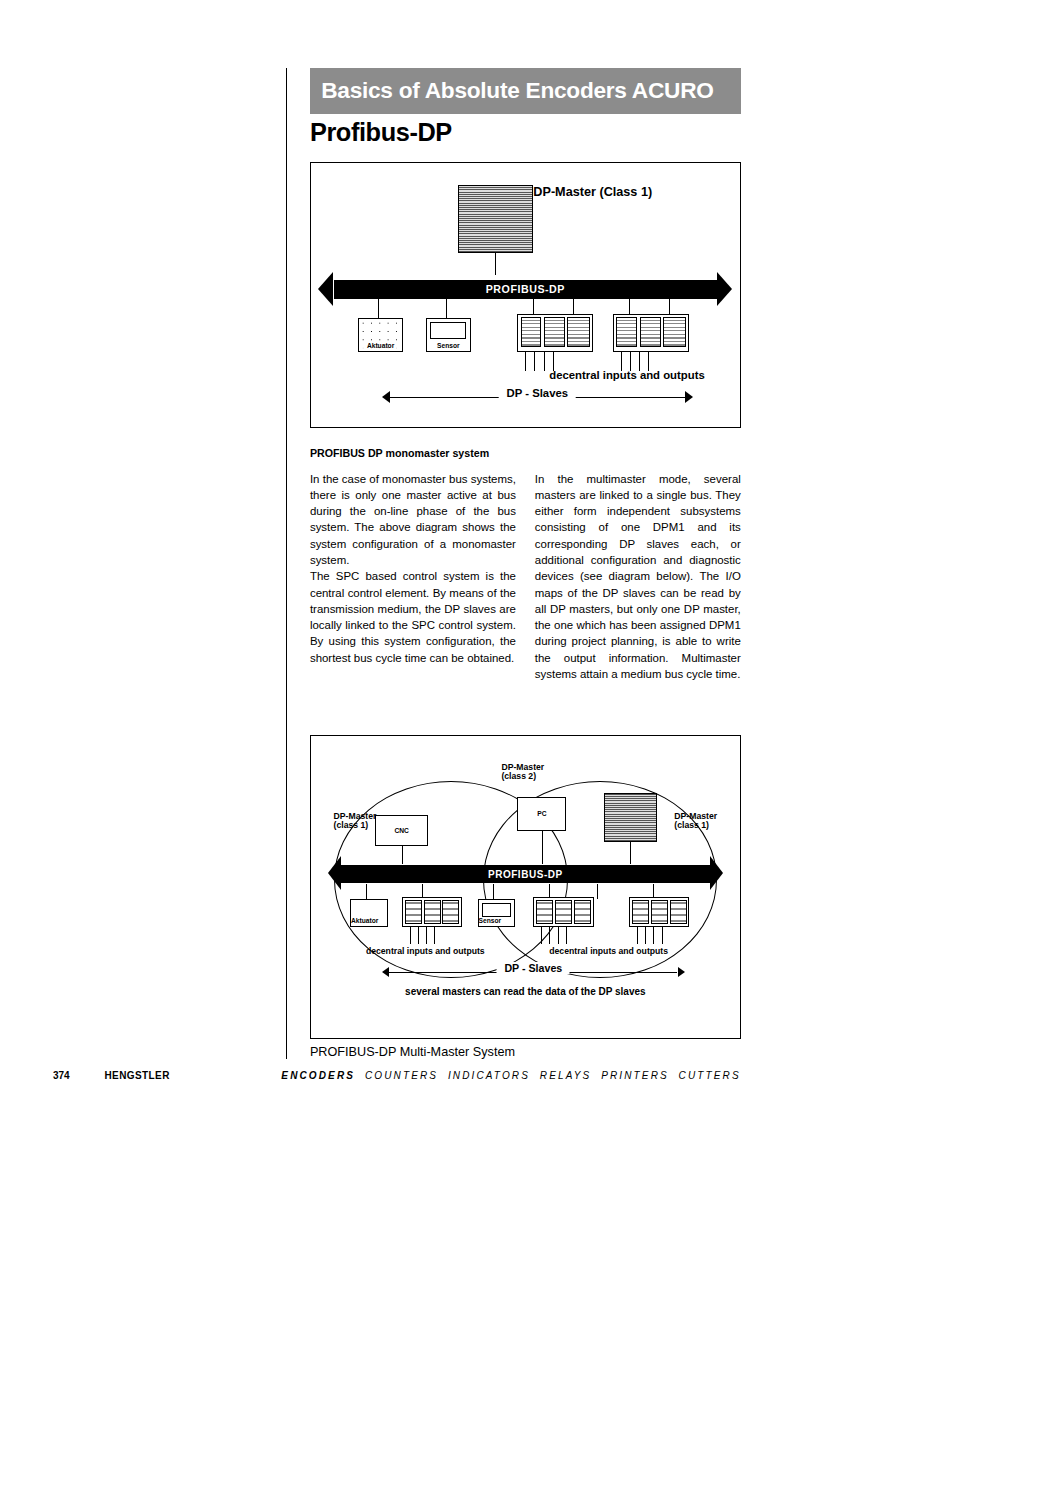Basics of Absolute Encoders ACURO
Profibus-DP
DP-Master (Class 1)
PROFIBUS-DP
Aktuator
Sensor
decentral inputs and outputs
DP - Slaves
PROFIBUS DP monomaster system
In the case of monomaster bus systems, there is only one master active at bus during the on-line phase of the bus system. The above diagram shows the system configuration of a monomaster system.
The SPC based control system is the central control element. By means of the transmission medium, the DP slaves are locally linked to the SPC control system. By using this system configuration, the shortest bus cycle time can be obtained.
In the multimaster mode, several masters are linked to a single bus. They either form independent subsystems consisting of one DPM1 and its corresponding DP slaves each, or additional configuration and diagnostic devices (see diagram below). The I/O maps of the DP slaves can be read by all DP masters, but only one DP master, the one which has been assigned DPM1 during project planning, is able to write the output information. Multimaster systems attain a medium bus cycle time.
DP-Master
(class 2)
PC
DP-Master
(class 1)
CNC
DP-Master
(class 1)
PROFIBUS-DP
Aktuator
Sensor
decentral inputs and outputs
decentral inputs and outputs
DP - Slaves
several masters can read the data of the DP slaves
PROFIBUS-DP Multi-Master System
374 HENGSTLER ENCODERS COUNTERS INDICATORS RELAYS PRINTERS CUTTERS